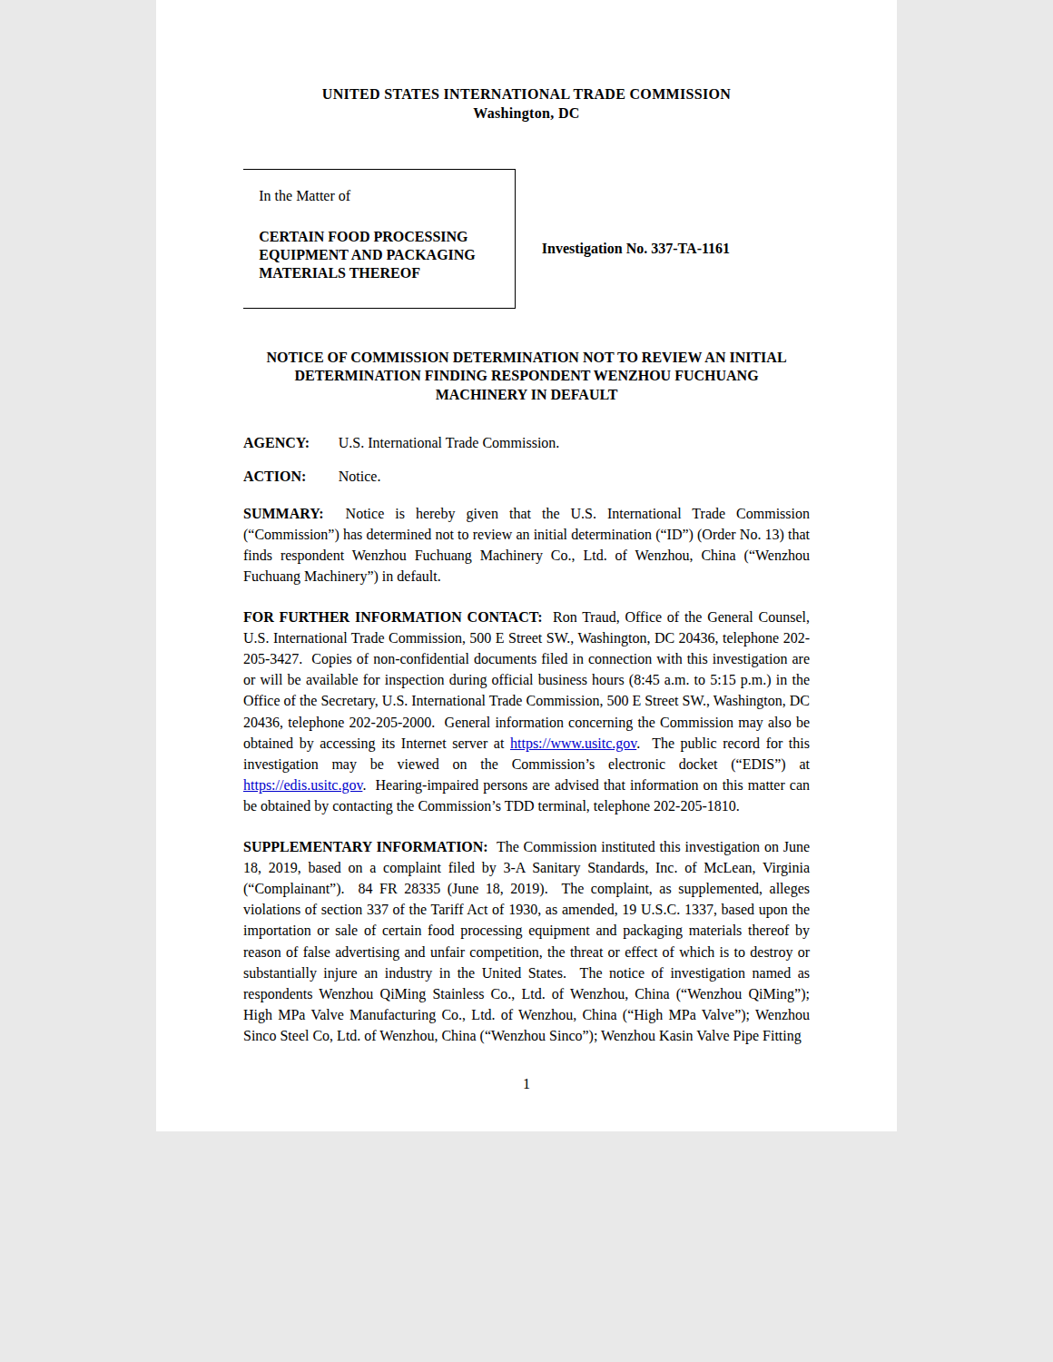United States International Trade Commission
Washington, DC
In the Matter of
Certain Food Processing
Equipment and Packaging
Materials Thereof
Investigation No. 337-TA-1161
Notice of Commission Determination Not to Review an Initial Determination Finding Respondent Wenzhou Fuchuang Machinery in Default
Agency: U.S. International Trade Commission.
Action: Notice.
Summary: Notice is hereby given that the U.S. International Trade Commission (“Commission”) has determined not to review an initial determination (“ID”) (Order No. 13) that finds respondent Wenzhou Fuchuang Machinery Co., Ltd. of Wenzhou, China (“Wenzhou Fuchuang Machinery”) in default.
For Further Information Contact: Ron Traud, Office of the General Counsel, U.S. International Trade Commission, 500 E Street SW., Washington, DC 20436, telephone 202-205-3427. Copies of non-confidential documents filed in connection with this investigation are or will be available for inspection during official business hours (8:45 a.m. to 5:15 p.m.) in the Office of the Secretary, U.S. International Trade Commission, 500 E Street SW., Washington, DC 20436, telephone 202-205-2000. General information concerning the Commission may also be obtained by accessing its Internet server at https://www.usitc.gov. The public record for this investigation may be viewed on the Commission’s electronic docket (“EDIS”) at https://edis.usitc.gov. Hearing-impaired persons are advised that information on this matter can be obtained by contacting the Commission’s TDD terminal, telephone 202-205-1810.
Supplementary Information: The Commission instituted this investigation on June 18, 2019, based on a complaint filed by 3-A Sanitary Standards, Inc. of McLean, Virginia (“Complainant”). 84 FR 28335 (June 18, 2019). The complaint, as supplemented, alleges violations of section 337 of the Tariff Act of 1930, as amended, 19 U.S.C. 1337, based upon the importation or sale of certain food processing equipment and packaging materials thereof by reason of false advertising and unfair competition, the threat or effect of which is to destroy or substantially injure an industry in the United States. The notice of investigation named as respondents Wenzhou QiMing Stainless Co., Ltd. of Wenzhou, China (“Wenzhou QiMing”); High MPa Valve Manufacturing Co., Ltd. of Wenzhou, China (“High MPa Valve”); Wenzhou Sinco Steel Co, Ltd. of Wenzhou, China (“Wenzhou Sinco”); Wenzhou Kasin Valve Pipe Fitting
1